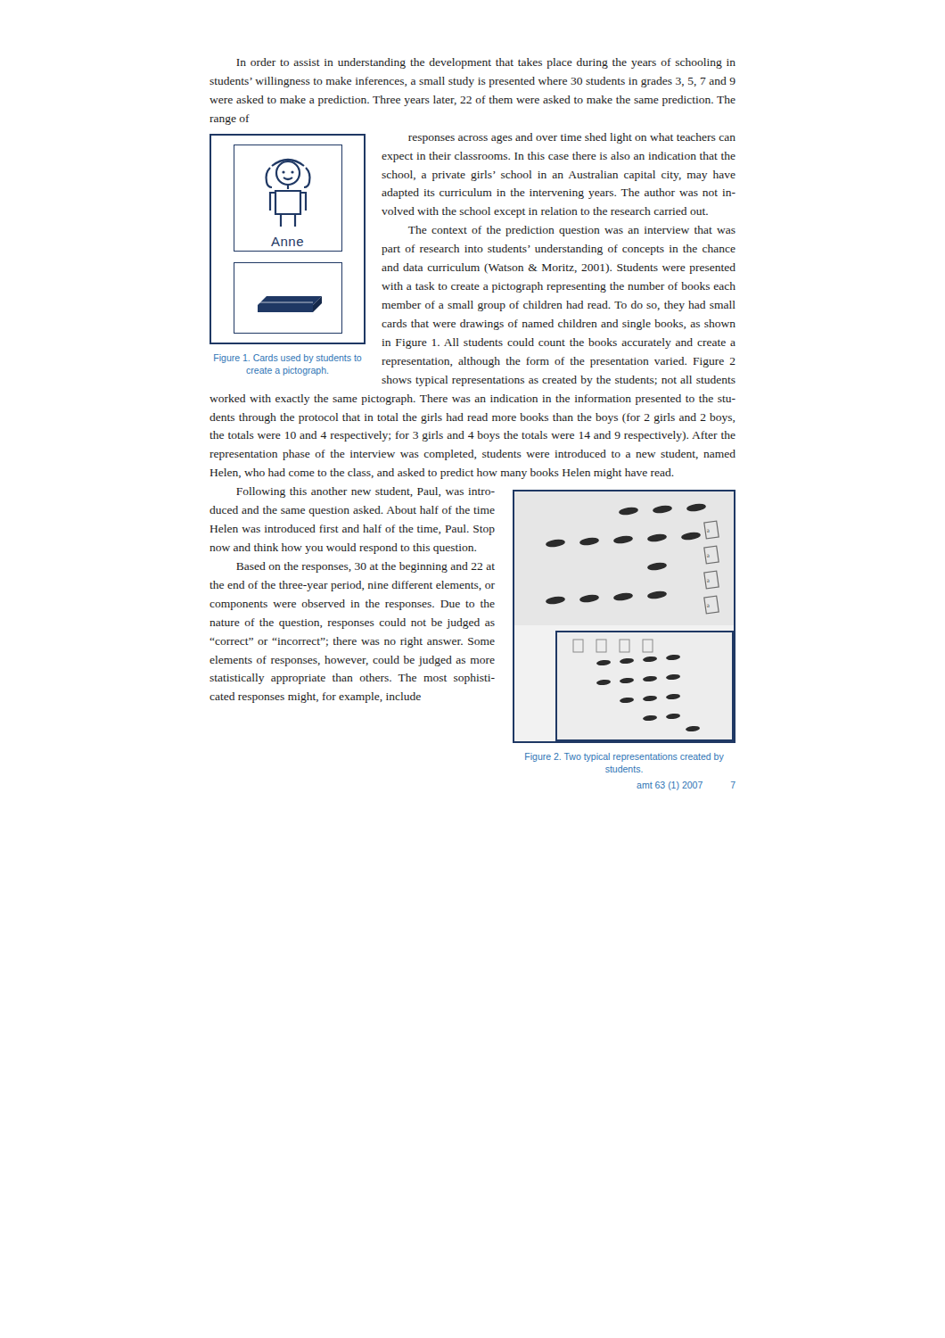In order to assist in understanding the development that takes place during the years of schooling in students’ willingness to make inferences, a small study is presented where 30 students in grades 3, 5, 7 and 9 were asked to make a prediction. Three years later, 22 of them were asked to make the same prediction. The range of
Anne
Figure 1. Cards used by students to create a pictograph.
responses across ages and over time shed light on what teachers can expect in their classrooms. In this case there is also an indication that the school, a private girls’ school in an Australian capital city, may have adapted its curriculum in the intervening years. The author was not involved with the school except in relation to the research carried out.
The context of the prediction question was an interview that was part of research into students’ understanding of concepts in the chance and data curriculum (Watson & Moritz, 2001). Students were presented with a task to create a pictograph representing the number of books each member of a small group of children had read. To do so, they had small cards that were drawings of named children and single books, as shown in Figure 1. All students could count the books accurately and create a representation, although the form of the presentation varied. Figure 2 shows typical representations as created by the students; not all students worked with exactly the same pictograph. There was an indication in the information presented to the students through the protocol that in total the girls had read more books than the boys (for 2 girls and 2 boys, the totals were 10 and 4 respectively; for 3 girls and 4 boys the totals were 14 and 9 respectively). After the representation phase of the interview was completed, students were introduced to a new student, named Helen, who had come to the class, and asked to predict how many books Helen might have read.
a a a a
Figure 2. Two typical representations created by students.
Following this another new student, Paul, was introduced and the same question asked. About half of the time Helen was introduced first and half of the time, Paul. Stop now and think how you would respond to this question.
Based on the responses, 30 at the beginning and 22 at the end of the three-year period, nine different elements, or components were observed in the responses. Due to the nature of the question, responses could not be judged as “correct” or “incorrect”; there was no right answer. Some elements of responses, however, could be judged as more statistically appropriate than others. The most sophisticated responses might, for example, include
amt 63 (1) 2007 7